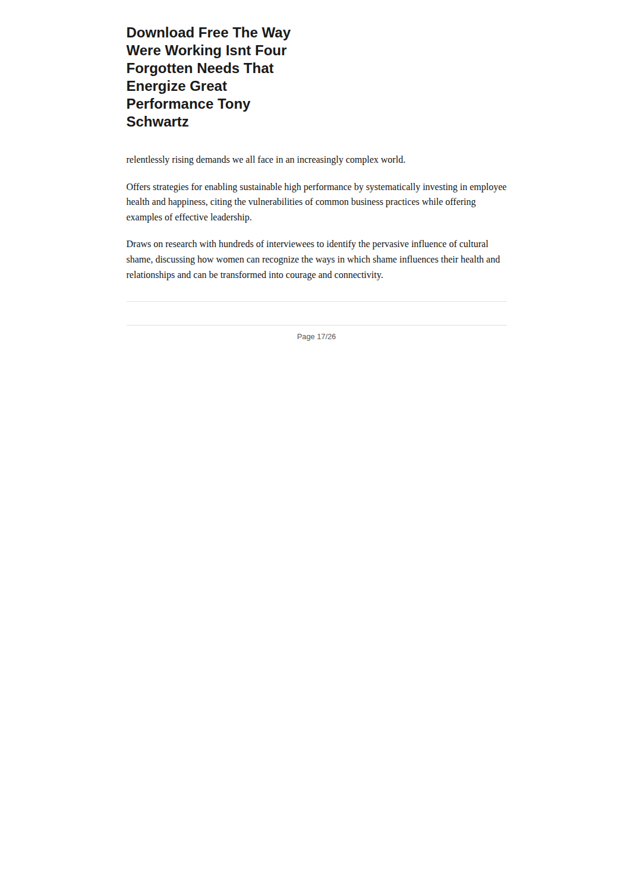Download Free The Way Were Working Isnt Four Forgotten Needs That Energize Great Performance Tony Schwartz
relentlessly rising demands we all face in an increasingly complex world.
Offers strategies for enabling sustainable high performance by systematically investing in employee health and happiness, citing the vulnerabilities of common business practices while offering examples of effective leadership.
Draws on research with hundreds of interviewees to identify the pervasive influence of cultural shame, discussing how women can recognize the ways in which shame influences their health and relationships and can be transformed into courage and connectivity.
Page 17/26